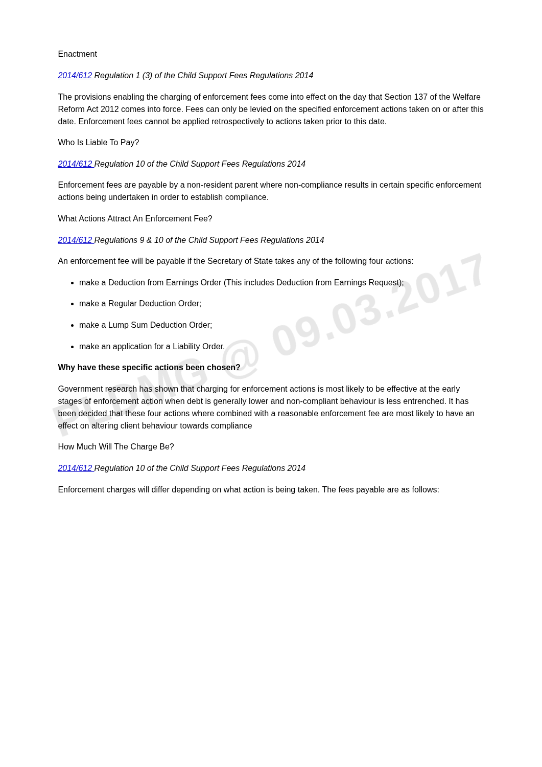PLDMG @ 09.03.2017
Enactment
2014/612 Regulation 1 (3) of the Child Support Fees Regulations 2014
The provisions enabling the charging of enforcement fees come into effect on the day that Section 137 of the Welfare Reform Act 2012 comes into force. Fees can only be levied on the specified enforcement actions taken on or after this date. Enforcement fees cannot be applied retrospectively to actions taken prior to this date.
Who Is Liable To Pay?
2014/612 Regulation 10 of the Child Support Fees Regulations 2014
Enforcement fees are payable by a non-resident parent where non-compliance results in certain specific enforcement actions being undertaken in order to establish compliance.
What Actions Attract An Enforcement Fee?
2014/612 Regulations 9 & 10 of the Child Support Fees Regulations 2014
An enforcement fee will be payable if the Secretary of State takes any of the following four actions:
make a Deduction from Earnings Order (This includes Deduction from Earnings Request);
make a Regular Deduction Order;
make a Lump Sum Deduction Order;
make an application for a Liability Order.
Why have these specific actions been chosen?
Government research has shown that charging for enforcement actions is most likely to be effective at the early stages of enforcement action when debt is generally lower and non-compliant behaviour is less entrenched. It has been decided that these four actions where combined with a reasonable enforcement fee are most likely to have an effect on altering client behaviour towards compliance
How Much Will The Charge Be?
2014/612 Regulation 10 of the Child Support Fees Regulations 2014
Enforcement charges will differ depending on what action is being taken. The fees payable are as follows: